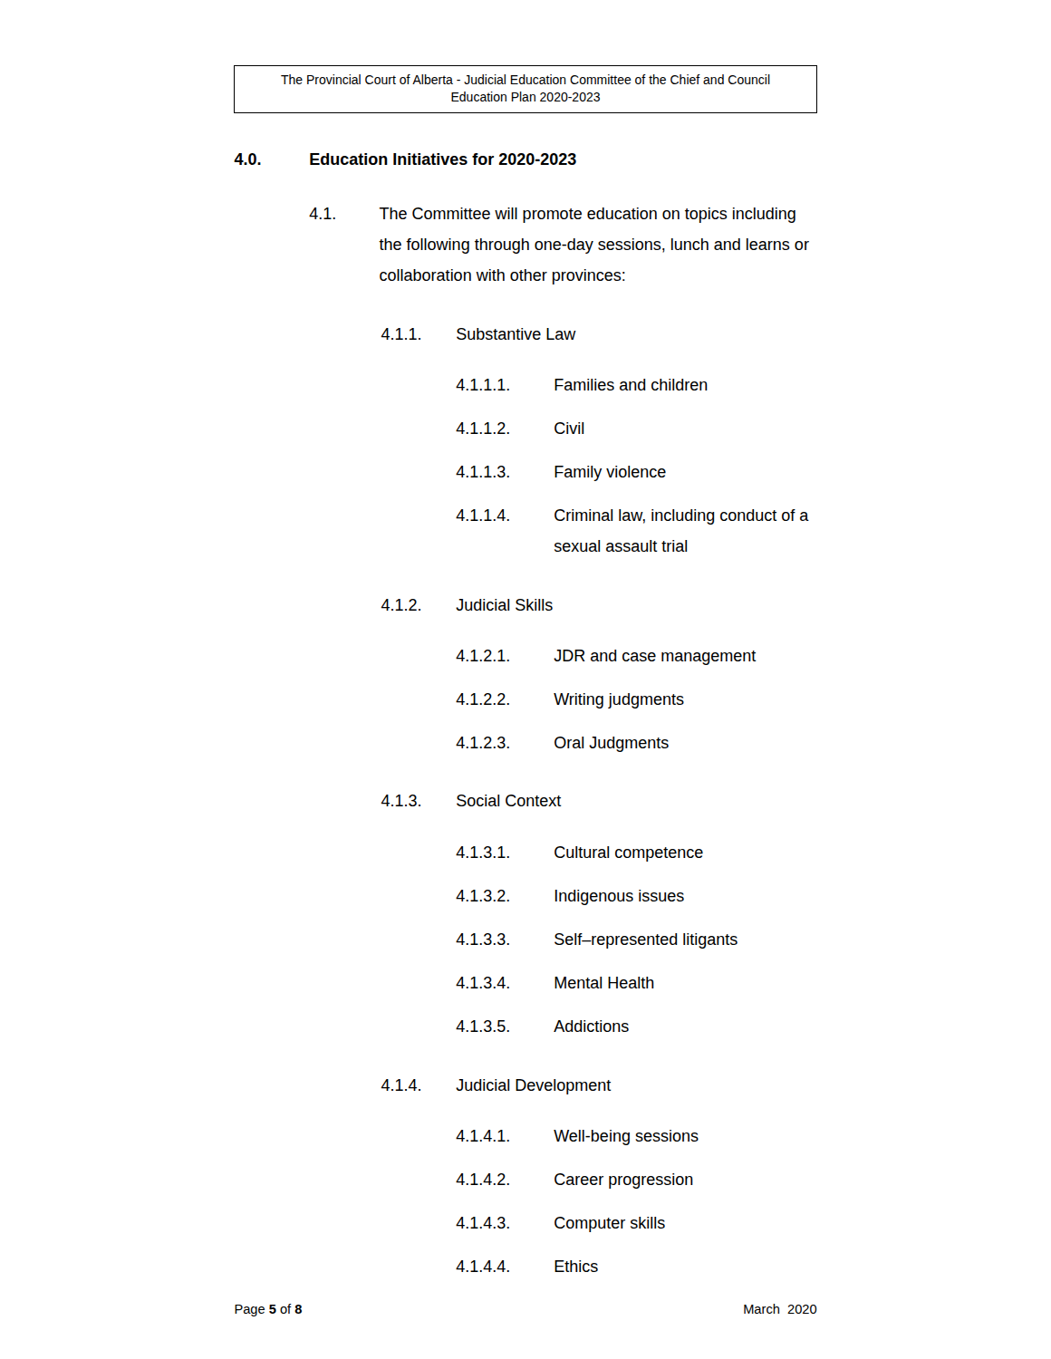The Provincial Court of Alberta - Judicial Education Committee of the Chief and Council
Education Plan 2020-2023
4.0. Education Initiatives for 2020-2023
4.1. The Committee will promote education on topics including the following through one-day sessions, lunch and learns or collaboration with other provinces:
4.1.1. Substantive Law
4.1.1.1. Families and children
4.1.1.2. Civil
4.1.1.3. Family violence
4.1.1.4. Criminal law, including conduct of a sexual assault trial
4.1.2. Judicial Skills
4.1.2.1. JDR and case management
4.1.2.2. Writing judgments
4.1.2.3. Oral Judgments
4.1.3. Social Context
4.1.3.1. Cultural competence
4.1.3.2. Indigenous issues
4.1.3.3. Self–represented litigants
4.1.3.4. Mental Health
4.1.3.5. Addictions
4.1.4. Judicial Development
4.1.4.1. Well-being sessions
4.1.4.2. Career progression
4.1.4.3. Computer skills
4.1.4.4. Ethics
Page 5 of 8
March 2020